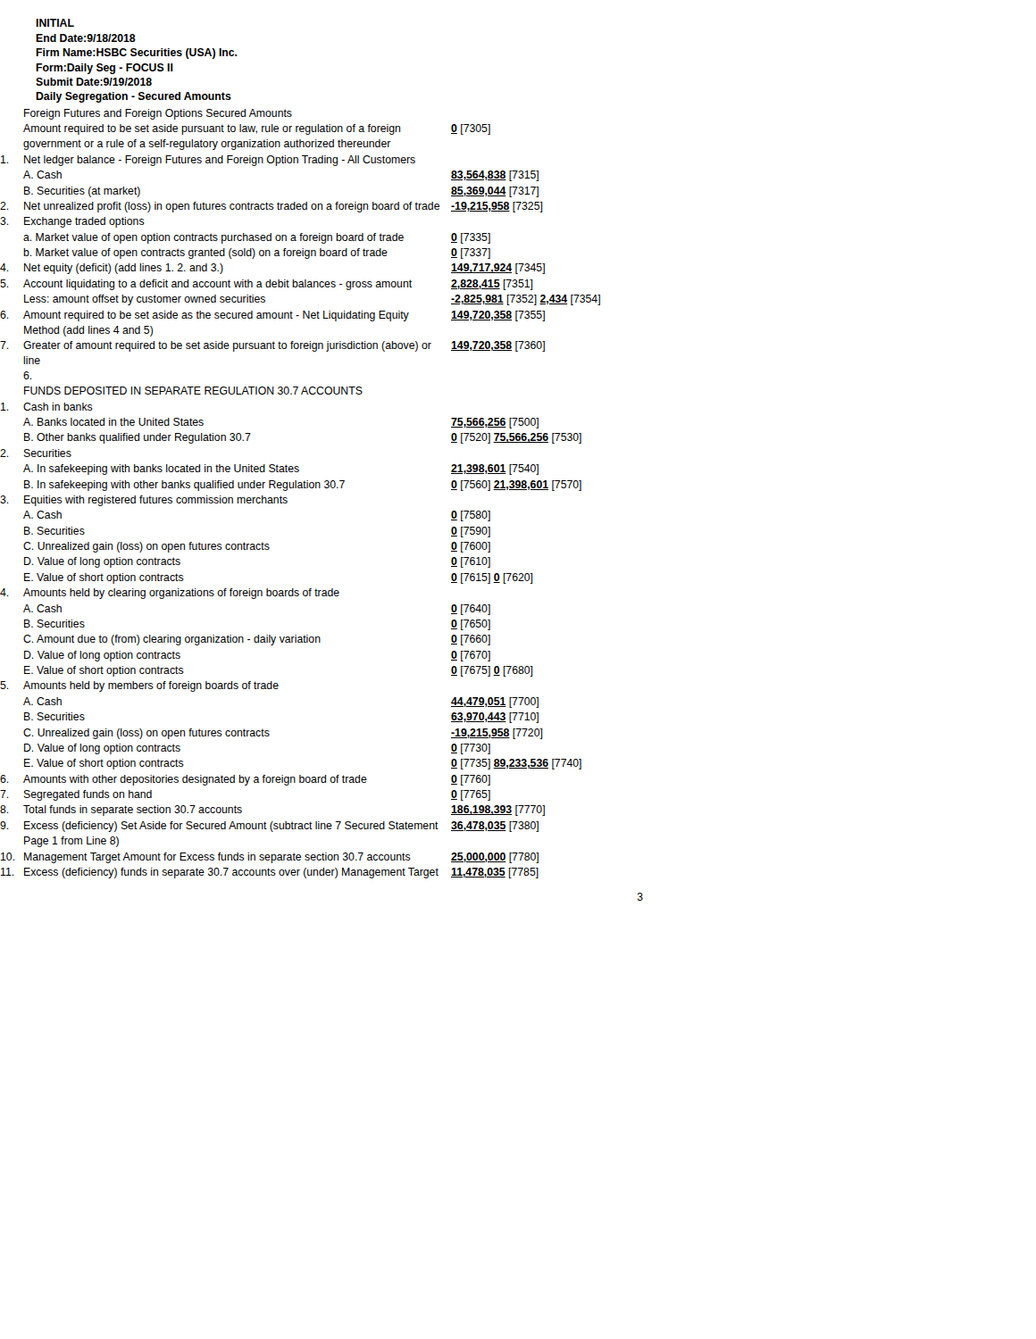INITIAL
End Date:9/18/2018
Firm Name:HSBC Securities (USA) Inc.
Form:Daily Seg - FOCUS II
Submit Date:9/19/2018
Daily Segregation - Secured Amounts
| | Foreign Futures and Foreign Options Secured Amounts | |
| | Amount required to be set aside pursuant to law, rule or regulation of a foreign | 0 [7305] |
| | government or a rule of a self-regulatory organization authorized thereunder | |
| 1. | Net ledger balance - Foreign Futures and Foreign Option Trading - All Customers | |
| | A. Cash | 83,564,838 [7315] |
| | B. Securities (at market) | 85,369,044 [7317] |
| 2. | Net unrealized profit (loss) in open futures contracts traded on a foreign board of trade | -19,215,958 [7325] |
| 3. | Exchange traded options | |
| | a. Market value of open option contracts purchased on a foreign board of trade | 0 [7335] |
| | b. Market value of open contracts granted (sold) on a foreign board of trade | 0 [7337] |
| 4. | Net equity (deficit) (add lines 1. 2. and 3.) | 149,717,924 [7345] |
| 5. | Account liquidating to a deficit and account with a debit balances - gross amount | 2,828,415 [7351] |
| | Less: amount offset by customer owned securities | -2,825,981 [7352] 2,434 [7354] |
| 6. | Amount required to be set aside as the secured amount - Net Liquidating Equity | 149,720,358 [7355] |
| | Method (add lines 4 and 5) | |
| 7. | Greater of amount required to be set aside pursuant to foreign jurisdiction (above) or line | 149,720,358 [7360] |
| | 6. | |
| | FUNDS DEPOSITED IN SEPARATE REGULATION 30.7 ACCOUNTS | |
| 1. | Cash in banks | |
| | A. Banks located in the United States | 75,566,256 [7500] |
| | B. Other banks qualified under Regulation 30.7 | 0 [7520] 75,566,256 [7530] |
| 2. | Securities | |
| | A. In safekeeping with banks located in the United States | 21,398,601 [7540] |
| | B. In safekeeping with other banks qualified under Regulation 30.7 | 0 [7560] 21,398,601 [7570] |
| 3. | Equities with registered futures commission merchants | |
| | A. Cash | 0 [7580] |
| | B. Securities | 0 [7590] |
| | C. Unrealized gain (loss) on open futures contracts | 0 [7600] |
| | D. Value of long option contracts | 0 [7610] |
| | E. Value of short option contracts | 0 [7615] 0 [7620] |
| 4. | Amounts held by clearing organizations of foreign boards of trade | |
| | A. Cash | 0 [7640] |
| | B. Securities | 0 [7650] |
| | C. Amount due to (from) clearing organization - daily variation | 0 [7660] |
| | D. Value of long option contracts | 0 [7670] |
| | E. Value of short option contracts | 0 [7675] 0 [7680] |
| 5. | Amounts held by members of foreign boards of trade | |
| | A. Cash | 44,479,051 [7700] |
| | B. Securities | 63,970,443 [7710] |
| | C. Unrealized gain (loss) on open futures contracts | -19,215,958 [7720] |
| | D. Value of long option contracts | 0 [7730] |
| | E. Value of short option contracts | 0 [7735] 89,233,536 [7740] |
| 6. | Amounts with other depositories designated by a foreign board of trade | 0 [7760] |
| 7. | Segregated funds on hand | 0 [7765] |
| 8. | Total funds in separate section 30.7 accounts | 186,198,393 [7770] |
| 9. | Excess (deficiency) Set Aside for Secured Amount (subtract line 7 Secured Statement | 36,478,035 [7380] |
| | Page 1 from Line 8) | |
| 10. | Management Target Amount for Excess funds in separate section 30.7 accounts | 25,000,000 [7780] |
| 11. | Excess (deficiency) funds in separate 30.7 accounts over (under) Management Target | 11,478,035 [7785] |
3